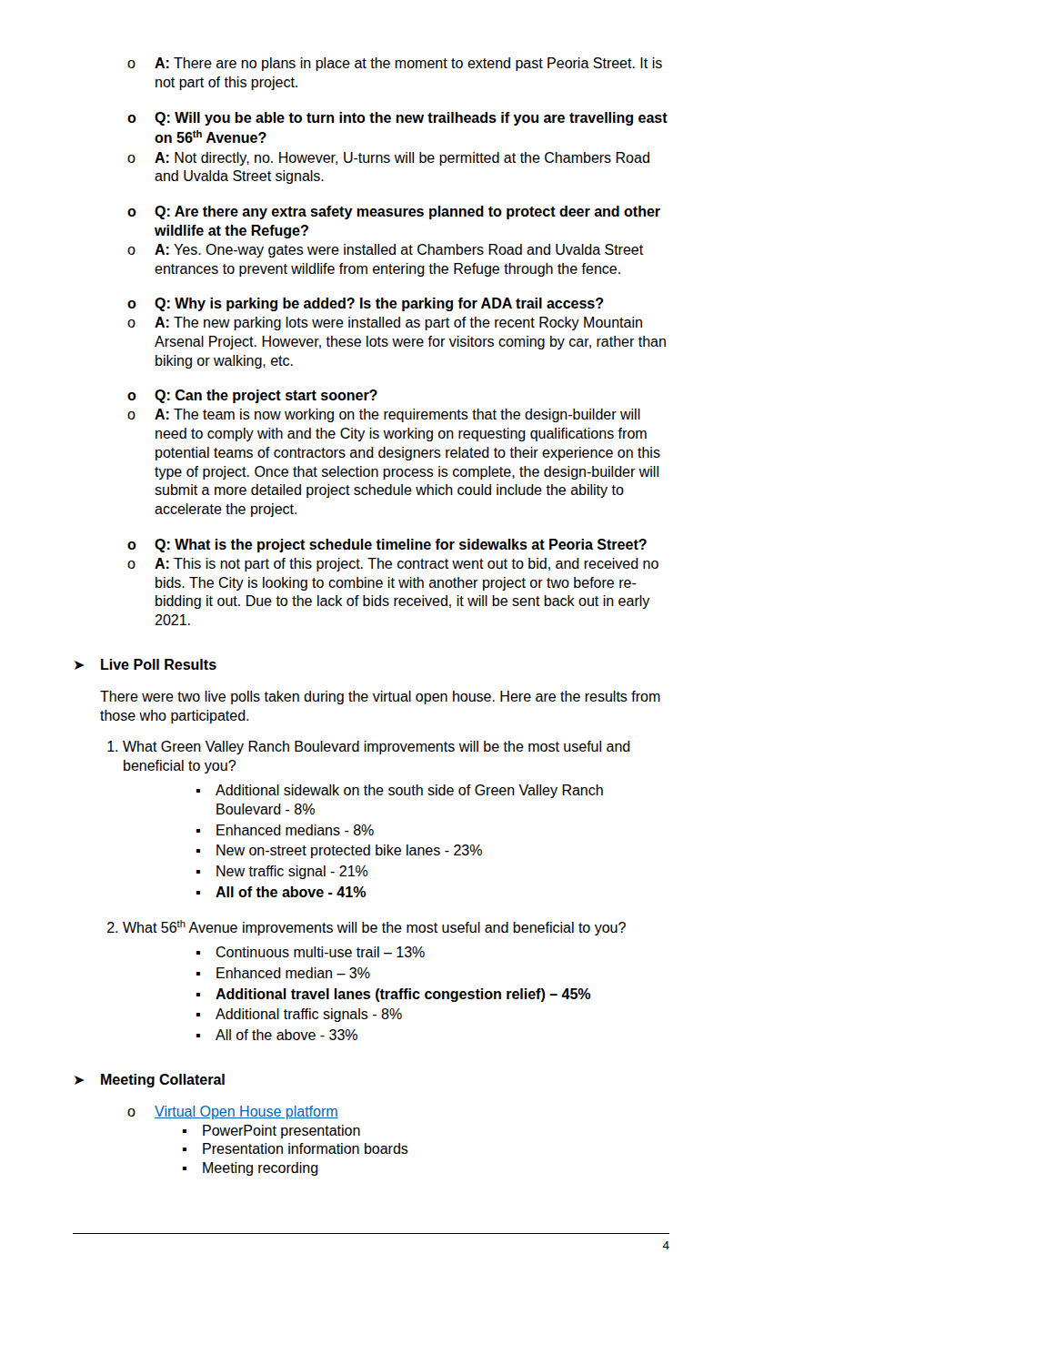A: There are no plans in place at the moment to extend past Peoria Street. It is not part of this project.
Q: Will you be able to turn into the new trailheads if you are travelling east on 56th Avenue?
A: Not directly, no. However, U-turns will be permitted at the Chambers Road and Uvalda Street signals.
Q: Are there any extra safety measures planned to protect deer and other wildlife at the Refuge?
A: Yes. One-way gates were installed at Chambers Road and Uvalda Street entrances to prevent wildlife from entering the Refuge through the fence.
Q: Why is parking be added? Is the parking for ADA trail access?
A: The new parking lots were installed as part of the recent Rocky Mountain Arsenal Project. However, these lots were for visitors coming by car, rather than biking or walking, etc.
Q: Can the project start sooner?
A: The team is now working on the requirements that the design-builder will need to comply with and the City is working on requesting qualifications from potential teams of contractors and designers related to their experience on this type of project. Once that selection process is complete, the design-builder will submit a more detailed project schedule which could include the ability to accelerate the project.
Q: What is the project schedule timeline for sidewalks at Peoria Street?
A: This is not part of this project. The contract went out to bid, and received no bids. The City is looking to combine it with another project or two before re-bidding it out. Due to the lack of bids received, it will be sent back out in early 2021.
Live Poll Results
There were two live polls taken during the virtual open house. Here are the results from those who participated.
What Green Valley Ranch Boulevard improvements will be the most useful and beneficial to you?
Additional sidewalk on the south side of Green Valley Ranch Boulevard - 8%
Enhanced medians - 8%
New on-street protected bike lanes - 23%
New traffic signal - 21%
All of the above - 41%
What 56th Avenue improvements will be the most useful and beneficial to you?
Continuous multi-use trail – 13%
Enhanced median – 3%
Additional travel lanes (traffic congestion relief) – 45%
Additional traffic signals - 8%
All of the above - 33%
Meeting Collateral
Virtual Open House platform
PowerPoint presentation
Presentation information boards
Meeting recording
4